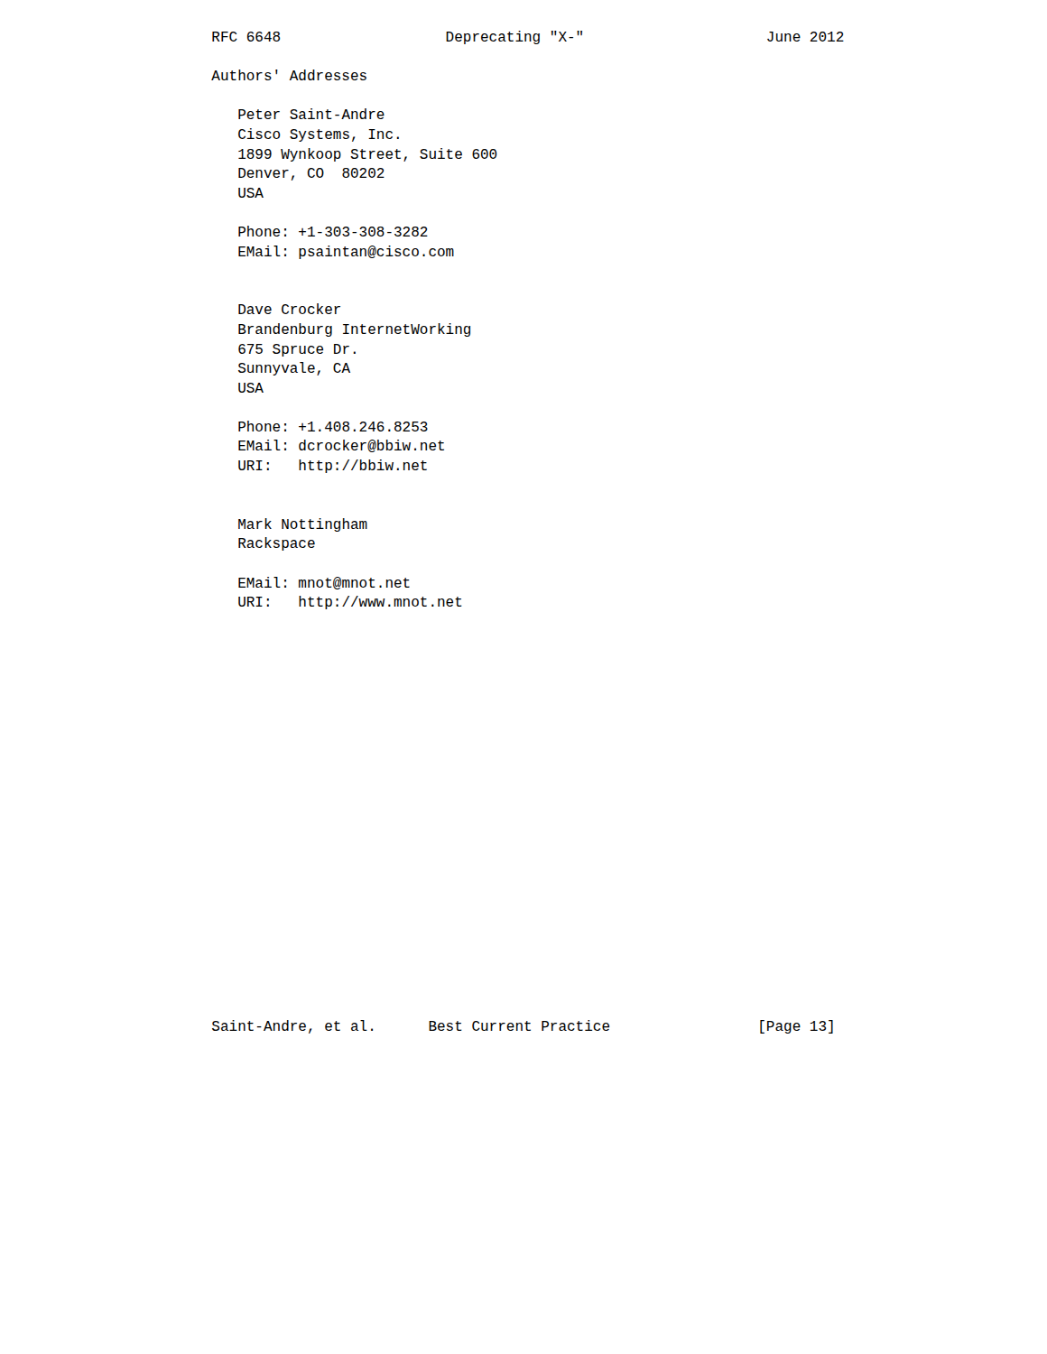RFC 6648                   Deprecating "X-"                     June 2012
Authors' Addresses

   Peter Saint-Andre
   Cisco Systems, Inc.
   1899 Wynkoop Street, Suite 600
   Denver, CO  80202
   USA

   Phone: +1-303-308-3282
   EMail: psaintan@cisco.com


   Dave Crocker
   Brandenburg InternetWorking
   675 Spruce Dr.
   Sunnyvale, CA
   USA

   Phone: +1.408.246.8253
   EMail: dcrocker@bbiw.net
   URI:   http://bbiw.net


   Mark Nottingham
   Rackspace

   EMail: mnot@mnot.net
   URI:   http://www.mnot.net
Saint-Andre, et al.      Best Current Practice                 [Page 13]